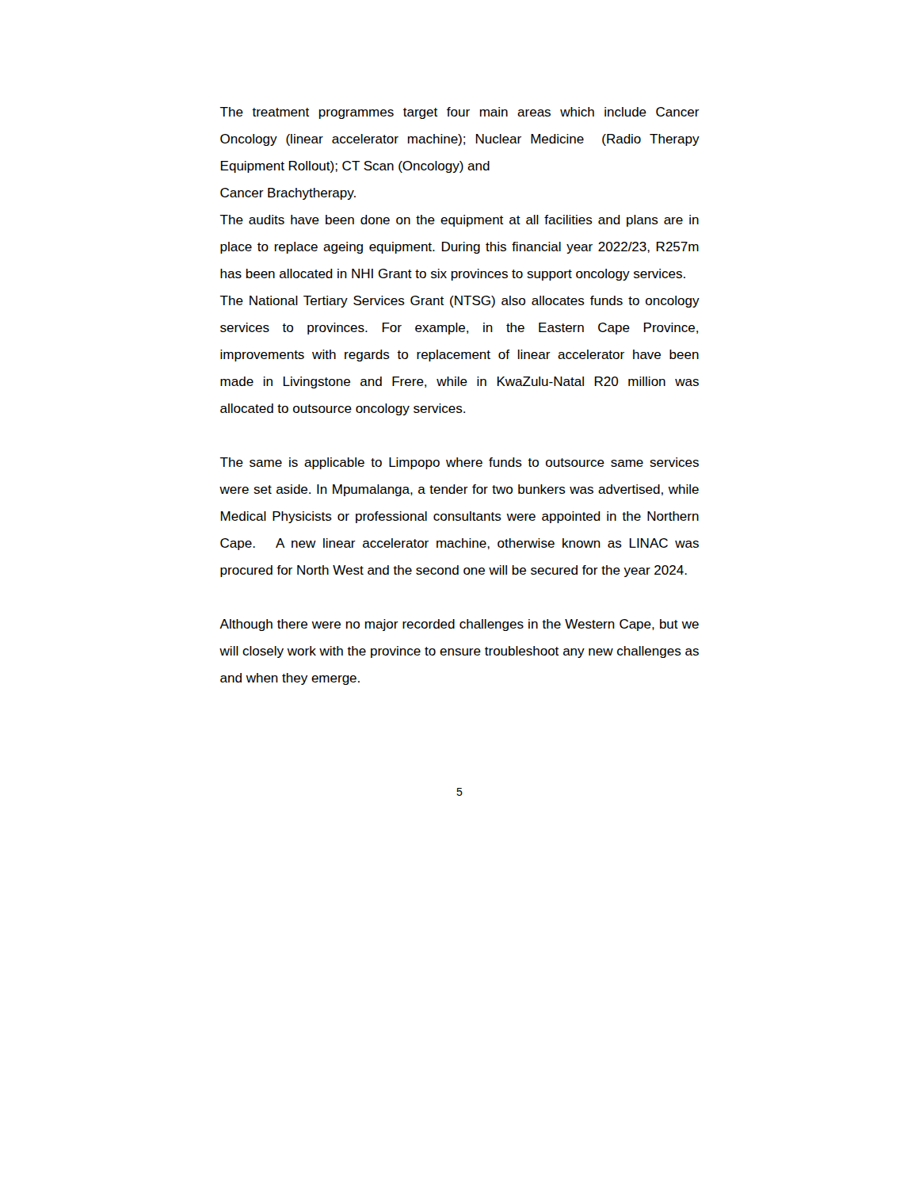The treatment programmes target four main areas which include Cancer Oncology (linear accelerator machine); Nuclear Medicine (Radio Therapy Equipment Rollout); CT Scan (Oncology) and
Cancer Brachytherapy.
The audits have been done on the equipment at all facilities and plans are in place to replace ageing equipment. During this financial year 2022/23, R257m has been allocated in NHI Grant to six provinces to support oncology services.
The National Tertiary Services Grant (NTSG) also allocates funds to oncology services to provinces. For example, in the Eastern Cape Province, improvements with regards to replacement of linear accelerator have been made in Livingstone and Frere, while in KwaZulu-Natal R20 million was allocated to outsource oncology services.
The same is applicable to Limpopo where funds to outsource same services were set aside. In Mpumalanga, a tender for two bunkers was advertised, while Medical Physicists or professional consultants were appointed in the Northern Cape. A new linear accelerator machine, otherwise known as LINAC was procured for North West and the second one will be secured for the year 2024.
Although there were no major recorded challenges in the Western Cape, but we will closely work with the province to ensure troubleshoot any new challenges as and when they emerge.
5